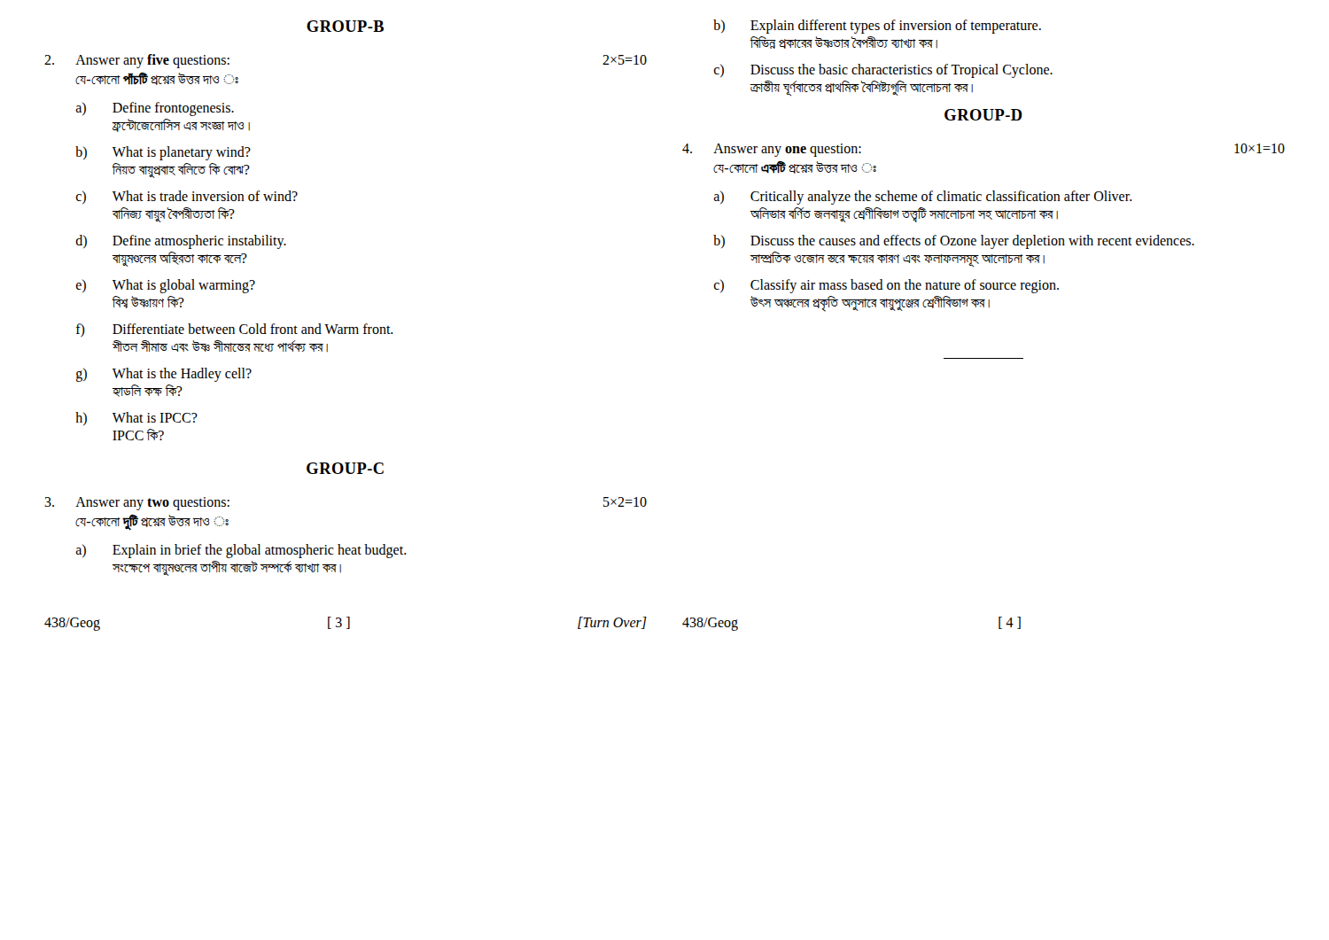GROUP-B
2. Answer any five questions: 2×5=10
যে-কোনো পাঁচটি প্রশ্নের উত্তর দাও ঃ
a) Define frontogenesis. ফ্রন্টোজেনোসিস এর সংজ্ঞা দাও।
b) What is planetary wind? নিয়ত বায়ুপ্রবাহ বলিতে কি বোঝ?
c) What is trade inversion of wind? বানিজ্য বায়ুর বৈপরীত্যতা কি?
d) Define atmospheric instability. বায়ুমণ্ডলের অস্থিরতা কাকে বলে?
e) What is global warming? বিশ্ব উষ্ণায়ণ কি?
f) Differentiate between Cold front and Warm front. শীতল সীমান্ত এবং উষ্ণ সীমান্তের মধ্যে পার্থক্য কর।
g) What is the Hadley cell? হ্যাডলি কক্ষ কি?
h) What is IPCC? IPCC কি?
GROUP-C
3. Answer any two questions: 5×2=10
যে-কোনো দুটি প্রশ্নের উত্তর দাও ঃ
a) Explain in brief the global atmospheric heat budget. সংক্ষেপে বায়ুমণ্ডলের তাপীয় বাজেট সম্পর্কে ব্যাখ্যা কর।
438/Geog [ 3 ] [Turn Over]
b) Explain different types of inversion of temperature. বিভিন্ন প্রকারের উষ্ণতার বৈপরীত্য ব্যাখ্যা কর।
c) Discuss the basic characteristics of Tropical Cyclone. ক্রান্তীয় ঘূর্ণবাতের প্রাথমিক বৈশিষ্ট্যগুলি আলোচনা কর।
GROUP-D
4. Answer any one question: 10×1=10
যে-কোনো একটি প্রশ্নের উত্তর দাও ঃ
a) Critically analyze the scheme of climatic classification after Oliver. অলিভার বর্ণিত জলবায়ুর শ্রেণীবিভাগ তত্ত্বটি সমালোচনা সহ আলোচনা কর।
b) Discuss the causes and effects of Ozone layer depletion with recent evidences. সাম্প্রতিক ওজোন স্তরে ক্ষয়ের কারণ এবং ফলাফলসমূহ আলোচনা কর।
c) Classify air mass based on the nature of source region. উৎস অঞ্চলের প্রকৃতি অনুসারে বায়ুপুঞ্জের শ্রেণীবিভাগ কর।
438/Geog [ 4 ]